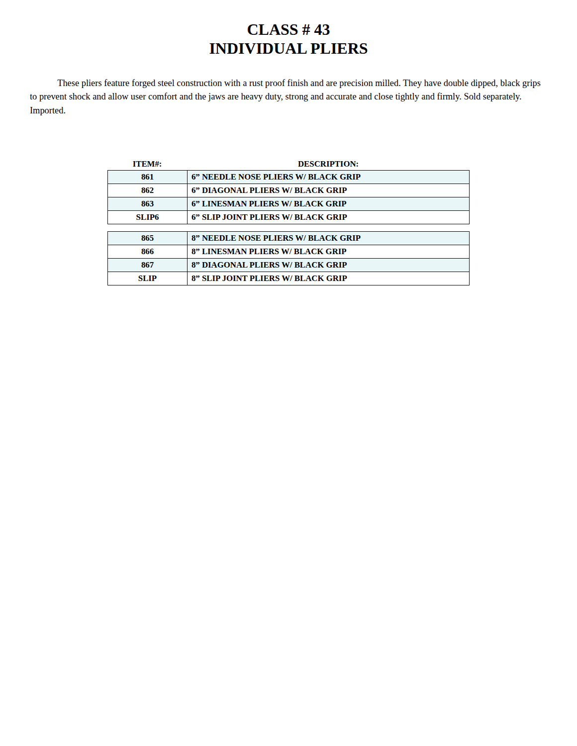CLASS # 43INDIVIDUAL PLIERS
These pliers feature forged steel construction with a rust proof finish and are precision milled. They have double dipped, black grips to prevent shock and allow user comfort and the jaws are heavy duty, strong and accurate and close tightly and firmly. Sold separately. Imported.
| ITEM#: | DESCRIPTION: |
| 861 | 6” NEEDLE NOSE PLIERS W/ BLACK GRIP |
| 862 | 6” DIAGONAL PLIERS W/ BLACK GRIP |
| 863 | 6” LINESMAN PLIERS W/ BLACK GRIP |
| SLIP6 | 6” SLIP JOINT PLIERS W/ BLACK GRIP |
| 865 | 8” NEEDLE NOSE PLIERS W/ BLACK GRIP |
| 866 | 8” LINESMAN PLIERS W/ BLACK GRIP |
| 867 | 8” DIAGONAL PLIERS W/ BLACK GRIP |
| SLIP | 8” SLIP JOINT PLIERS W/ BLACK GRIP |